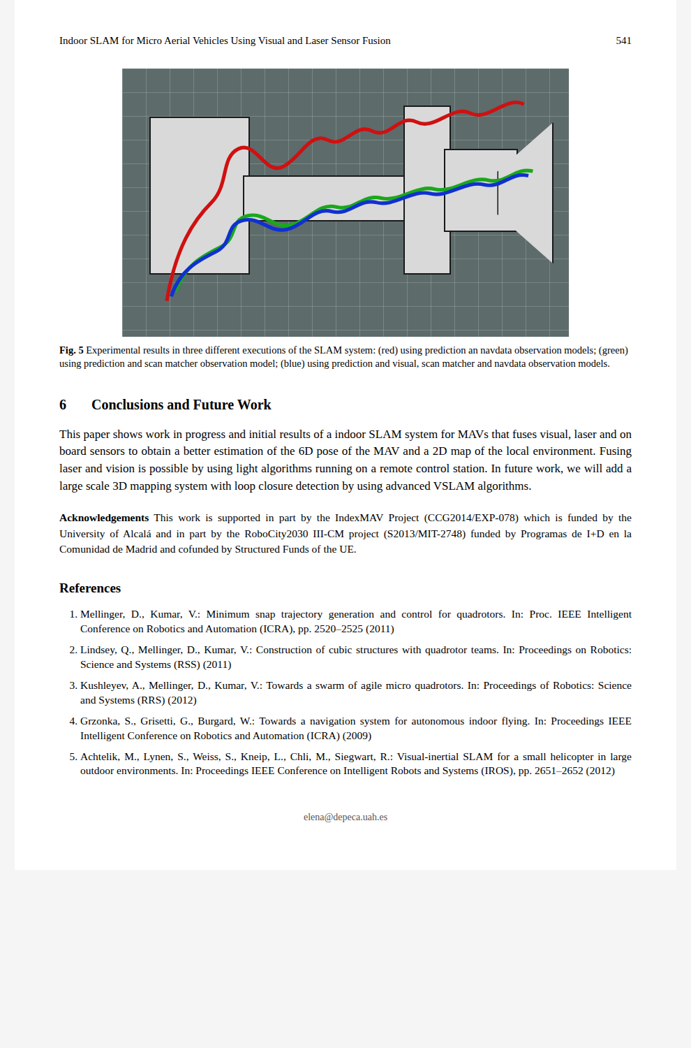Indoor SLAM for Micro Aerial Vehicles Using Visual and Laser Sensor Fusion 541
Fig. 5 Experimental results in three different executions of the SLAM system: (red) using prediction an navdata observation models; (green) using prediction and scan matcher observation model; (blue) using prediction and visual, scan matcher and navdata observation models.
6 Conclusions and Future Work
This paper shows work in progress and initial results of a indoor SLAM system for MAVs that fuses visual, laser and on board sensors to obtain a better estimation of the 6D pose of the MAV and a 2D map of the local environment. Fusing laser and vision is possible by using light algorithms running on a remote control station. In future work, we will add a large scale 3D mapping system with loop closure detection by using advanced VSLAM algorithms.
Acknowledgements This work is supported in part by the IndexMAV Project (CCG2014/EXP-078) which is funded by the University of Alcalá and in part by the RoboCity2030 III-CM project (S2013/MIT-2748) funded by Programas de I+D en la Comunidad de Madrid and cofunded by Structured Funds of the UE.
References
Mellinger, D., Kumar, V.: Minimum snap trajectory generation and control for quadrotors. In: Proc. IEEE Intelligent Conference on Robotics and Automation (ICRA), pp. 2520–2525 (2011)
Lindsey, Q., Mellinger, D., Kumar, V.: Construction of cubic structures with quadrotor teams. In: Proceedings on Robotics: Science and Systems (RSS) (2011)
Kushleyev, A., Mellinger, D., Kumar, V.: Towards a swarm of agile micro quadrotors. In: Proceedings of Robotics: Science and Systems (RRS) (2012)
Grzonka, S., Grisetti, G., Burgard, W.: Towards a navigation system for autonomous indoor flying. In: Proceedings IEEE Intelligent Conference on Robotics and Automation (ICRA) (2009)
Achtelik, M., Lynen, S., Weiss, S., Kneip, L., Chli, M., Siegwart, R.: Visual-inertial SLAM for a small helicopter in large outdoor environments. In: Proceedings IEEE Conference on Intelligent Robots and Systems (IROS), pp. 2651–2652 (2012)
elena@depeca.uah.es